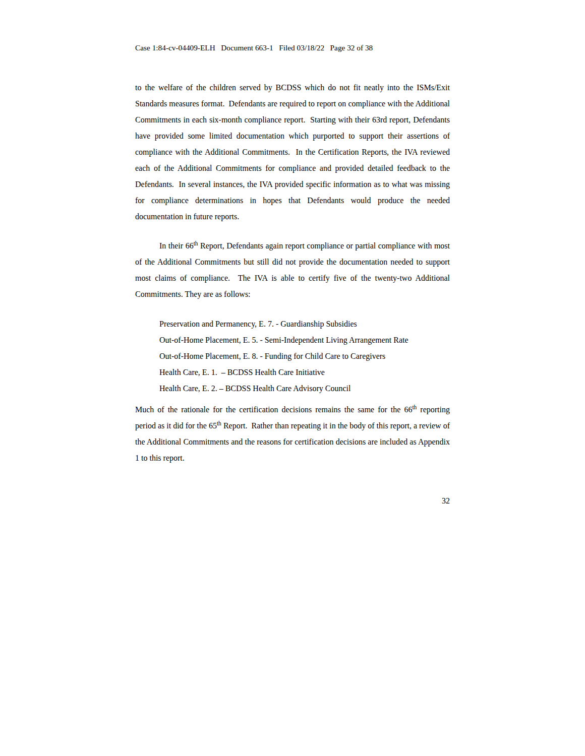Case 1:84-cv-04409-ELH Document 663-1 Filed 03/18/22 Page 32 of 38
to the welfare of the children served by BCDSS which do not fit neatly into the ISMs/Exit Standards measures format. Defendants are required to report on compliance with the Additional Commitments in each six-month compliance report. Starting with their 63rd report, Defendants have provided some limited documentation which purported to support their assertions of compliance with the Additional Commitments. In the Certification Reports, the IVA reviewed each of the Additional Commitments for compliance and provided detailed feedback to the Defendants. In several instances, the IVA provided specific information as to what was missing for compliance determinations in hopes that Defendants would produce the needed documentation in future reports.
In their 66th Report, Defendants again report compliance or partial compliance with most of the Additional Commitments but still did not provide the documentation needed to support most claims of compliance. The IVA is able to certify five of the twenty-two Additional Commitments. They are as follows:
Preservation and Permanency, E. 7. - Guardianship Subsidies
Out-of-Home Placement, E. 5. - Semi-Independent Living Arrangement Rate
Out-of-Home Placement, E. 8. - Funding for Child Care to Caregivers
Health Care, E. 1. – BCDSS Health Care Initiative
Health Care, E. 2. – BCDSS Health Care Advisory Council
Much of the rationale for the certification decisions remains the same for the 66th reporting period as it did for the 65th Report. Rather than repeating it in the body of this report, a review of the Additional Commitments and the reasons for certification decisions are included as Appendix 1 to this report.
32